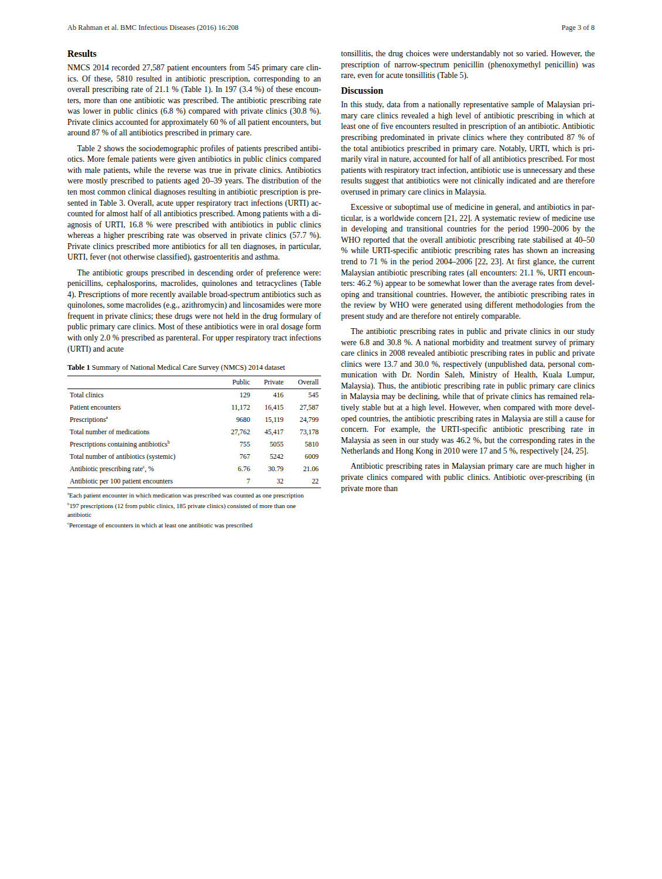Ab Rahman et al. BMC Infectious Diseases (2016) 16:208 Page 3 of 8
Results
NMCS 2014 recorded 27,587 patient encounters from 545 primary care clinics. Of these, 5810 resulted in antibiotic prescription, corresponding to an overall prescribing rate of 21.1 % (Table 1). In 197 (3.4 %) of these encounters, more than one antibiotic was prescribed. The antibiotic prescribing rate was lower in public clinics (6.8 %) compared with private clinics (30.8 %). Private clinics accounted for approximately 60 % of all patient encounters, but around 87 % of all antibiotics prescribed in primary care.
Table 2 shows the sociodemographic profiles of patients prescribed antibiotics. More female patients were given antibiotics in public clinics compared with male patients, while the reverse was true in private clinics. Antibiotics were mostly prescribed to patients aged 20–39 years. The distribution of the ten most common clinical diagnoses resulting in antibiotic prescription is presented in Table 3. Overall, acute upper respiratory tract infections (URTI) accounted for almost half of all antibiotics prescribed. Among patients with a diagnosis of URTI, 16.8 % were prescribed with antibiotics in public clinics whereas a higher prescribing rate was observed in private clinics (57.7 %). Private clinics prescribed more antibiotics for all ten diagnoses, in particular, URTI, fever (not otherwise classified), gastroenteritis and asthma.
The antibiotic groups prescribed in descending order of preference were: penicillins, cephalosporins, macrolides, quinolones and tetracyclines (Table 4). Prescriptions of more recently available broad-spectrum antibiotics such as quinolones, some macrolides (e.g., azithromycin) and lincosamides were more frequent in private clinics; these drugs were not held in the drug formulary of public primary care clinics. Most of these antibiotics were in oral dosage form with only 2.0 % prescribed as parenteral. For upper respiratory tract infections (URTI) and acute
Table 1 Summary of National Medical Care Survey (NMCS) 2014 dataset
| | Public | Private | Overall |
| --- | --- | --- | --- |
| Total clinics | 129 | 416 | 545 |
| Patient encounters | 11,172 | 16,415 | 27,587 |
| Prescriptions a | 9680 | 15,119 | 24,799 |
| Total number of medications | 27,762 | 45,417 | 73,178 |
| Prescriptions containing antibiotics b | 755 | 5055 | 5810 |
| Total number of antibiotics (systemic) | 767 | 5242 | 6009 |
| Antibiotic prescribing rate c , % | 6.76 | 30.79 | 21.06 |
| Antibiotic per 100 patient encounters | 7 | 32 | 22 |
aEach patient encounter in which medication was prescribed was counted as one prescription
b197 prescriptions (12 from public clinics, 185 private clinics) consisted of more than one antibiotic
cPercentage of encounters in which at least one antibiotic was prescribed
tonsillitis, the drug choices were understandably not so varied. However, the prescription of narrow-spectrum penicillin (phenoxymethyl penicillin) was rare, even for acute tonsillitis (Table 5).
Discussion
In this study, data from a nationally representative sample of Malaysian primary care clinics revealed a high level of antibiotic prescribing in which at least one of five encounters resulted in prescription of an antibiotic. Antibiotic prescribing predominated in private clinics where they contributed 87 % of the total antibiotics prescribed in primary care. Notably, URTI, which is primarily viral in nature, accounted for half of all antibiotics prescribed. For most patients with respiratory tract infection, antibiotic use is unnecessary and these results suggest that antibiotics were not clinically indicated and are therefore overused in primary care clinics in Malaysia.
Excessive or suboptimal use of medicine in general, and antibiotics in particular, is a worldwide concern [21, 22]. A systematic review of medicine use in developing and transitional countries for the period 1990–2006 by the WHO reported that the overall antibiotic prescribing rate stabilised at 40–50 % while URTI-specific antibiotic prescribing rates has shown an increasing trend to 71 % in the period 2004–2006 [22, 23]. At first glance, the current Malaysian antibiotic prescribing rates (all encounters: 21.1 %, URTI encounters: 46.2 %) appear to be somewhat lower than the average rates from developing and transitional countries. However, the antibiotic prescribing rates in the review by WHO were generated using different methodologies from the present study and are therefore not entirely comparable.
The antibiotic prescribing rates in public and private clinics in our study were 6.8 and 30.8 %. A national morbidity and treatment survey of primary care clinics in 2008 revealed antibiotic prescribing rates in public and private clinics were 13.7 and 30.0 %, respectively (unpublished data, personal communication with Dr. Nordin Saleh, Ministry of Health, Kuala Lumpur, Malaysia). Thus, the antibiotic prescribing rate in public primary care clinics in Malaysia may be declining, while that of private clinics has remained relatively stable but at a high level. However, when compared with more developed countries, the antibiotic prescribing rates in Malaysia are still a cause for concern. For example, the URTI-specific antibiotic prescribing rate in Malaysia as seen in our study was 46.2 %, but the corresponding rates in the Netherlands and Hong Kong in 2010 were 17 and 5 %, respectively [24, 25].
Antibiotic prescribing rates in Malaysian primary care are much higher in private clinics compared with public clinics. Antibiotic over-prescribing (in private more than